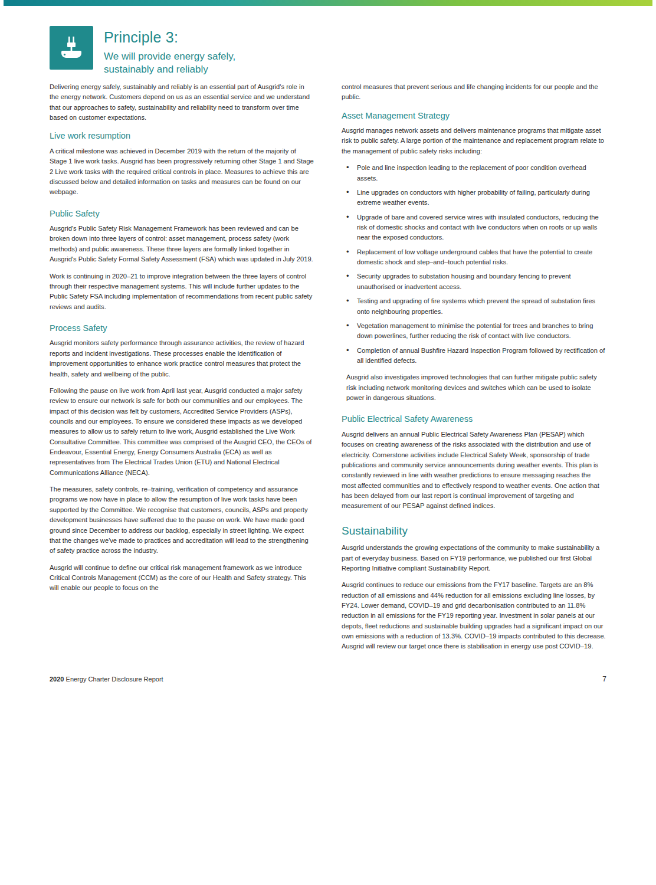Principle 3:
We will provide energy safely,
sustainably and reliably
Delivering energy safely, sustainably and reliably is an essential part of Ausgrid's role in the energy network. Customers depend on us as an essential service and we understand that our approaches to safety, sustainability and reliability need to transform over time based on customer expectations.
Live work resumption
A critical milestone was achieved in December 2019 with the return of the majority of Stage 1 live work tasks. Ausgrid has been progressively returning other Stage 1 and Stage 2 Live work tasks with the required critical controls in place. Measures to achieve this are discussed below and detailed information on tasks and measures can be found on our webpage.
Public Safety
Ausgrid's Public Safety Risk Management Framework has been reviewed and can be broken down into three layers of control: asset management, process safety (work methods) and public awareness. These three layers are formally linked together in Ausgrid's Public Safety Formal Safety Assessment (FSA) which was updated in July 2019.
Work is continuing in 2020–21 to improve integration between the three layers of control through their respective management systems. This will include further updates to the Public Safety FSA including implementation of recommendations from recent public safety reviews and audits.
Process Safety
Ausgrid monitors safety performance through assurance activities, the review of hazard reports and incident investigations. These processes enable the identification of improvement opportunities to enhance work practice control measures that protect the health, safety and wellbeing of the public.
Following the pause on live work from April last year, Ausgrid conducted a major safety review to ensure our network is safe for both our communities and our employees. The impact of this decision was felt by customers, Accredited Service Providers (ASPs), councils and our employees. To ensure we considered these impacts as we developed measures to allow us to safely return to live work, Ausgrid established the Live Work Consultative Committee. This committee was comprised of the Ausgrid CEO, the CEOs of Endeavour, Essential Energy, Energy Consumers Australia (ECA) as well as representatives from The Electrical Trades Union (ETU) and National Electrical Communications Alliance (NECA).
The measures, safety controls, re–training, verification of competency and assurance programs we now have in place to allow the resumption of live work tasks have been supported by the Committee. We recognise that customers, councils, ASPs and property development businesses have suffered due to the pause on work. We have made good ground since December to address our backlog, especially in street lighting. We expect that the changes we've made to practices and accreditation will lead to the strengthening of safety practice across the industry.
Ausgrid will continue to define our critical risk management framework as we introduce Critical Controls Management (CCM) as the core of our Health and Safety strategy. This will enable our people to focus on the
control measures that prevent serious and life changing incidents for our people and the public.
Asset Management Strategy
Ausgrid manages network assets and delivers maintenance programs that mitigate asset risk to public safety. A large portion of the maintenance and replacement program relate to the management of public safety risks including:
Pole and line inspection leading to the replacement of poor condition overhead assets.
Line upgrades on conductors with higher probability of failing, particularly during extreme weather events.
Upgrade of bare and covered service wires with insulated conductors, reducing the risk of domestic shocks and contact with live conductors when on roofs or up walls near the exposed conductors.
Replacement of low voltage underground cables that have the potential to create domestic shock and step–and–touch potential risks.
Security upgrades to substation housing and boundary fencing to prevent unauthorised or inadvertent access.
Testing and upgrading of fire systems which prevent the spread of substation fires onto neighbouring properties.
Vegetation management to minimise the potential for trees and branches to bring down powerlines, further reducing the risk of contact with live conductors.
Completion of annual Bushfire Hazard Inspection Program followed by rectification of all identified defects.
Ausgrid also investigates improved technologies that can further mitigate public safety risk including network monitoring devices and switches which can be used to isolate power in dangerous situations.
Public Electrical Safety Awareness
Ausgrid delivers an annual Public Electrical Safety Awareness Plan (PESAP) which focuses on creating awareness of the risks associated with the distribution and use of electricity. Cornerstone activities include Electrical Safety Week, sponsorship of trade publications and community service announcements during weather events. This plan is constantly reviewed in line with weather predictions to ensure messaging reaches the most affected communities and to effectively respond to weather events. One action that has been delayed from our last report is continual improvement of targeting and measurement of our PESAP against defined indices.
Sustainability
Ausgrid understands the growing expectations of the community to make sustainability a part of everyday business. Based on FY19 performance, we published our first Global Reporting Initiative compliant Sustainability Report.
Ausgrid continues to reduce our emissions from the FY17 baseline. Targets are an 8% reduction of all emissions and 44% reduction for all emissions excluding line losses, by FY24. Lower demand, COVID–19 and grid decarbonisation contributed to an 11.8% reduction in all emissions for the FY19 reporting year. Investment in solar panels at our depots, fleet reductions and sustainable building upgrades had a significant impact on our own emissions with a reduction of 13.3%. COVID–19 impacts contributed to this decrease. Ausgrid will review our target once there is stabilisation in energy use post COVID–19.
2020 Energy Charter Disclosure Report
7